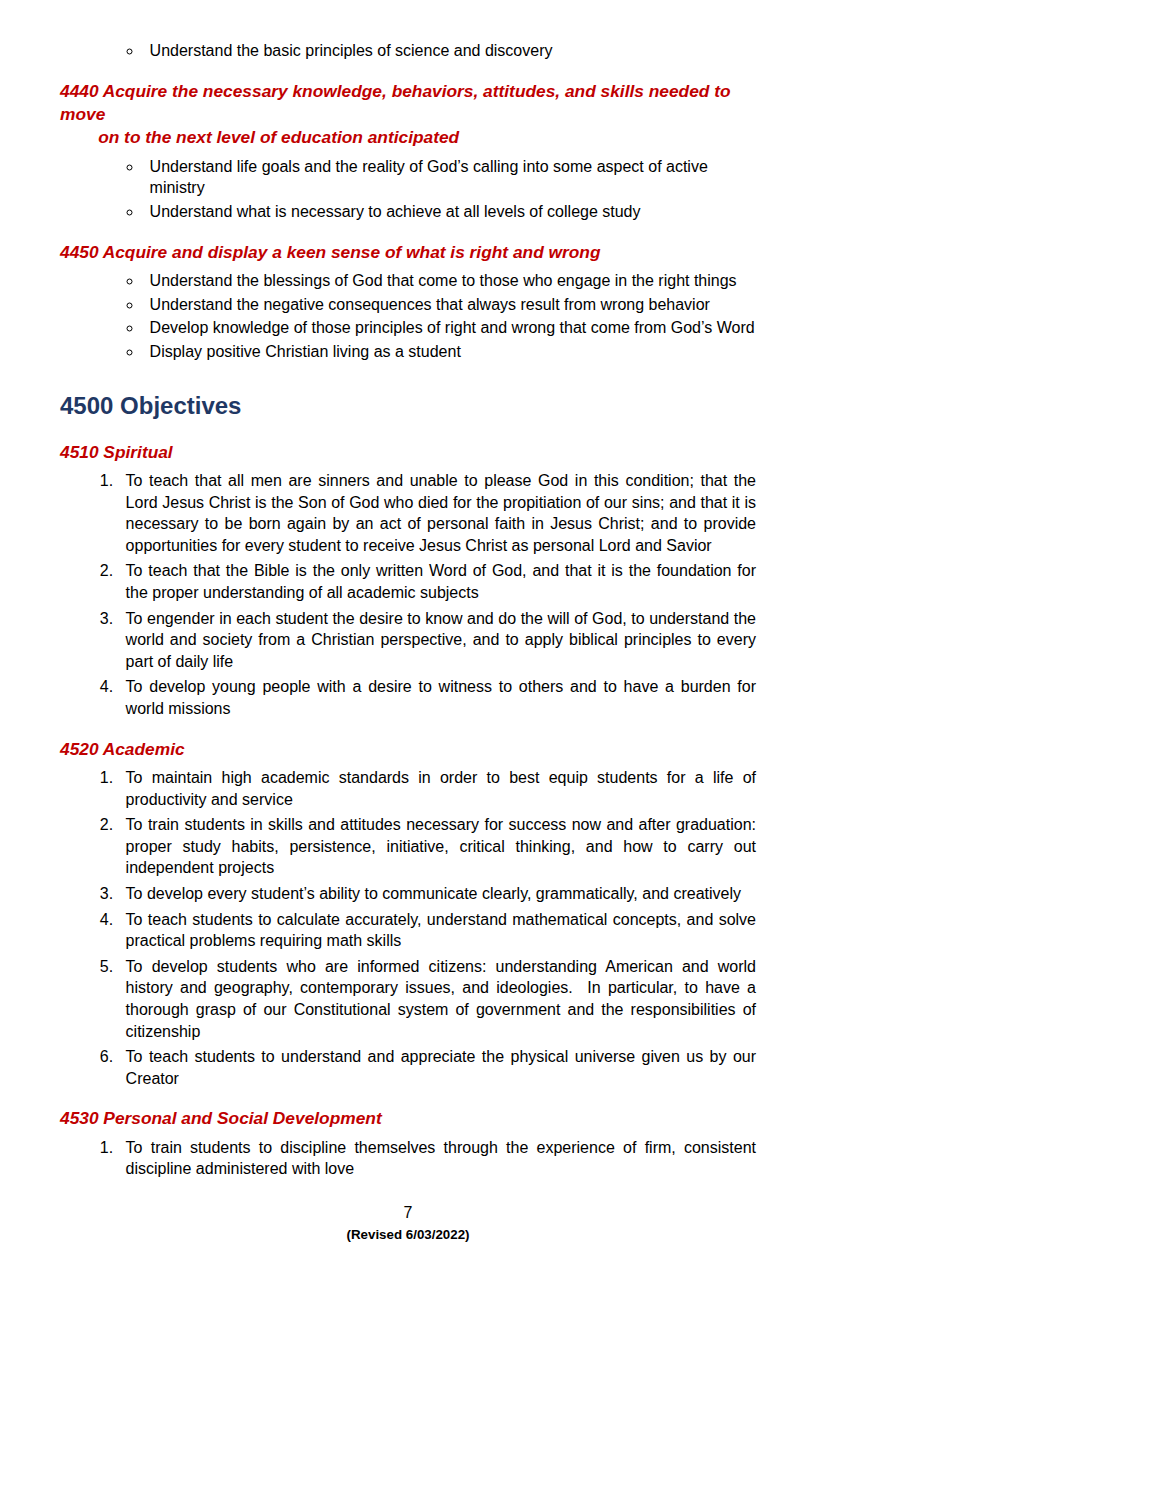Understand the basic principles of science and discovery
4440 Acquire the necessary knowledge, behaviors, attitudes, and skills needed to moveon to the next level of education anticipated
Understand life goals and the reality of God’s calling into some aspect of active ministry
Understand what is necessary to achieve at all levels of college study
4450 Acquire and display a keen sense of what is right and wrong
Understand the blessings of God that come to those who engage in the right things
Understand the negative consequences that always result from wrong behavior
Develop knowledge of those principles of right and wrong that come from God’s Word
Display positive Christian living as a student
4500 Objectives
4510 Spiritual
To teach that all men are sinners and unable to please God in this condition; that the Lord Jesus Christ is the Son of God who died for the propitiation of our sins; and that it is necessary to be born again by an act of personal faith in Jesus Christ; and to provide opportunities for every student to receive Jesus Christ as personal Lord and Savior
To teach that the Bible is the only written Word of God, and that it is the foundation for the proper understanding of all academic subjects
To engender in each student the desire to know and do the will of God, to understand the world and society from a Christian perspective, and to apply biblical principles to every part of daily life
To develop young people with a desire to witness to others and to have a burden for world missions
4520 Academic
To maintain high academic standards in order to best equip students for a life of productivity and service
To train students in skills and attitudes necessary for success now and after graduation: proper study habits, persistence, initiative, critical thinking, and how to carry out independent projects
To develop every student’s ability to communicate clearly, grammatically, and creatively
To teach students to calculate accurately, understand mathematical concepts, and solve practical problems requiring math skills
To develop students who are informed citizens: understanding American and world history and geography, contemporary issues, and ideologies. In particular, to have a thorough grasp of our Constitutional system of government and the responsibilities of citizenship
To teach students to understand and appreciate the physical universe given us by our Creator
4530 Personal and Social Development
To train students to discipline themselves through the experience of firm, consistent discipline administered with love
7
(Revised 6/03/2022)